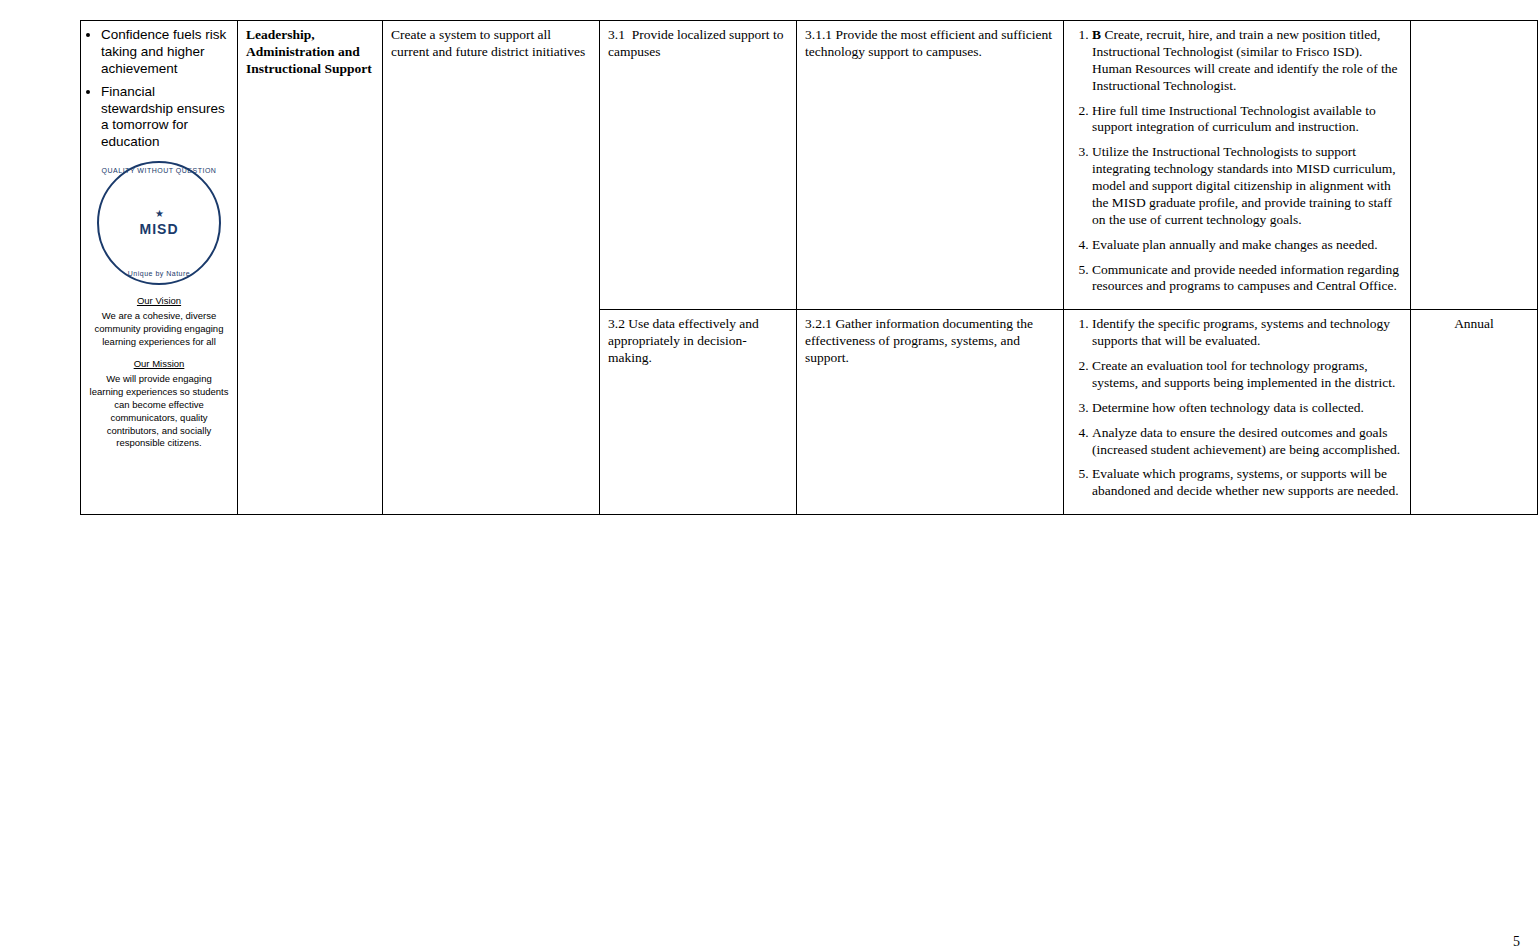| Confidence fuels risk taking and higher achievement Financial stewardship ensures a tomorrow for education QUALITY WITHOUT QUESTION ★ MISD Unique by Nature Our Vision We are a cohesive, diverse community providing engaging learning experiences for all Our Mission We will provide engaging learning experiences so students can become effective communicators, quality contributors, and socially responsible citizens. | Leadership, Administration and Instructional Support | Create a system to support all current and future district initiatives | 3.1 Provide localized support to campuses | 3.1.1 Provide the most efficient and sufficient technology support to campuses. | B Create, recruit, hire, and train a new position titled, Instructional Technologist (similar to Frisco ISD). Human Resources will create and identify the role of the Instructional Technologist. Hire full time Instructional Technologist available to support integration of curriculum and instruction. Utilize the Instructional Technologists to support integrating technology standards into MISD curriculum, model and support digital citizenship in alignment with the MISD graduate profile, and provide training to staff on the use of current technology goals. Evaluate plan annually and make changes as needed. Communicate and provide needed information regarding resources and programs to campuses and Central Office. | |
| 3.2 Use data effectively and appropriately in decision-making. | 3.2.1 Gather information documenting the effectiveness of programs, systems, and support. | Identify the specific programs, systems and technology supports that will be evaluated. Create an evaluation tool for technology programs, systems, and supports being implemented in the district. Determine how often technology data is collected. Analyze data to ensure the desired outcomes and goals (increased student achievement) are being accomplished. Evaluate which programs, systems, or supports will be abandoned and decide whether new supports are needed. | Annual |
5